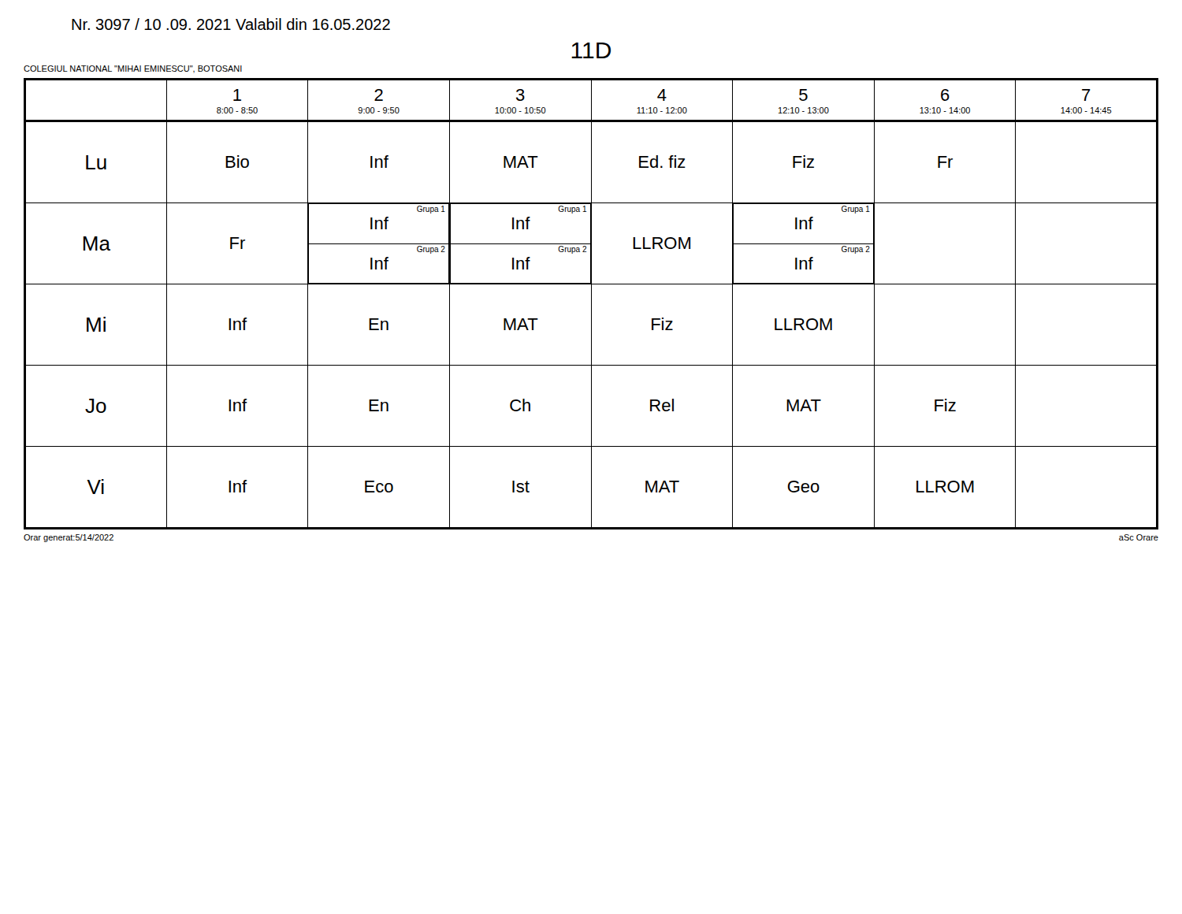Nr. 3097 / 10 .09. 2021 Valabil din 16.05.2022
11D
COLEGIUL NATIONAL "MIHAI EMINESCU", BOTOSANI
| | 1 8:00 - 8:50 | 2 9:00 - 9:50 | 3 10:00 - 10:50 | 4 11:10 - 12:00 | 5 12:10 - 13:00 | 6 13:10 - 14:00 | 7 14:00 - 14:45 |
| --- | --- | --- | --- | --- | --- | --- | --- |
| Lu | Bio | Inf | MAT | Ed. fiz | Fiz | Fr | |
| Ma | Fr | / Grupa 1 Inf / / Grupa 2 Inf / | / Grupa 1 Inf / / Grupa 2 Inf / | LLROM | / Grupa 1 Inf / / Grupa 2 Inf / | | |
| Mi | Inf | En | MAT | Fiz | LLROM | | |
| Jo | Inf | En | Ch | Rel | MAT | Fiz | |
| Vi | Inf | Eco | Ist | MAT | Geo | LLROM | |
Orar generat:5/14/2022 aSc Orare